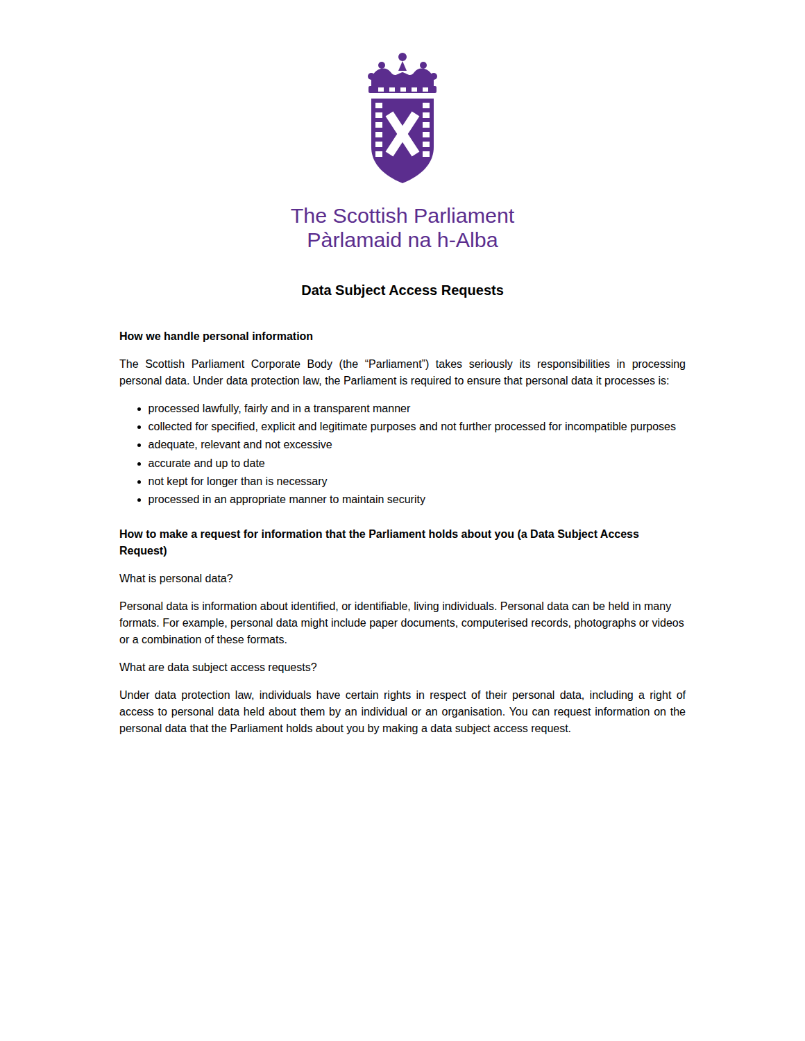The Scottish Parliament
Pàrlamaid na h-Alba
Data Subject Access Requests
How we handle personal information
The Scottish Parliament Corporate Body (the “Parliament”) takes seriously its responsibilities in processing personal data. Under data protection law, the Parliament is required to ensure that personal data it processes is:
processed lawfully, fairly and in a transparent manner
collected for specified, explicit and legitimate purposes and not further processed for incompatible purposes
adequate, relevant and not excessive
accurate and up to date
not kept for longer than is necessary
processed in an appropriate manner to maintain security
How to make a request for information that the Parliament holds about you (a Data Subject Access Request)
What is personal data?
Personal data is information about identified, or identifiable, living individuals. Personal data can be held in many formats. For example, personal data might include paper documents, computerised records, photographs or videos or a combination of these formats.
What are data subject access requests?
Under data protection law, individuals have certain rights in respect of their personal data, including a right of access to personal data held about them by an individual or an organisation. You can request information on the personal data that the Parliament holds about you by making a data subject access request.